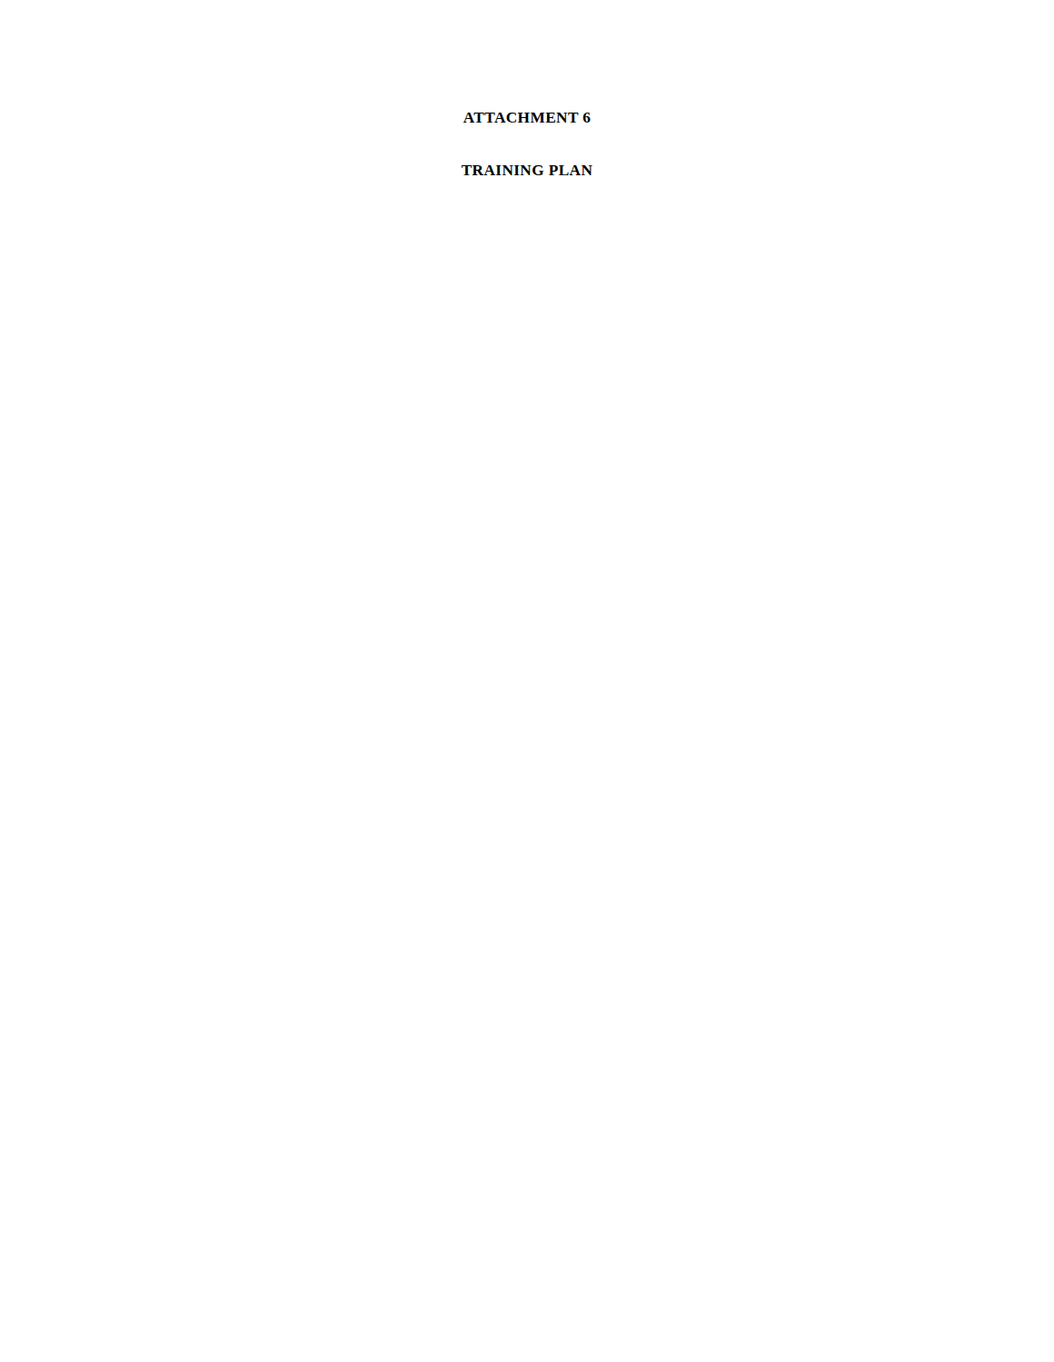ATTACHMENT 6
TRAINING PLAN